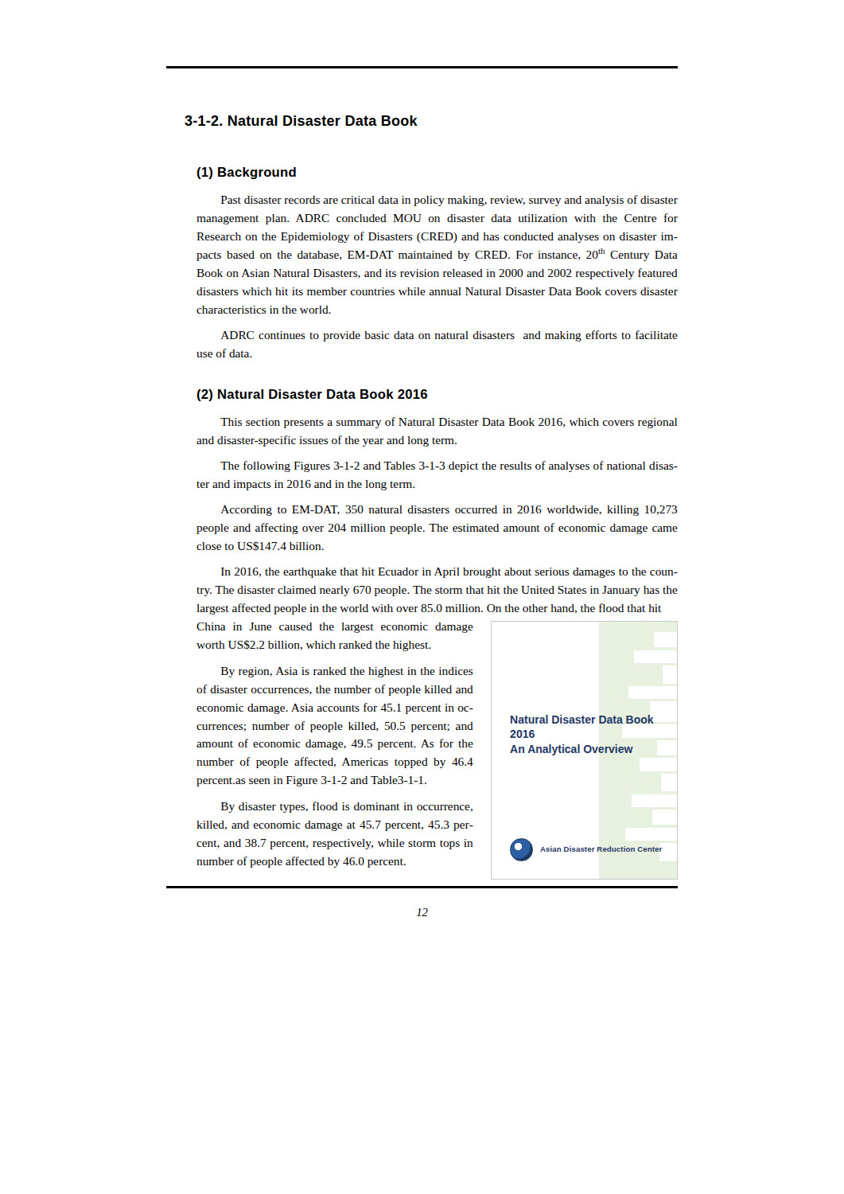3-1-2. Natural Disaster Data Book
(1) Background
Past disaster records are critical data in policy making, review, survey and analysis of disaster management plan. ADRC concluded MOU on disaster data utilization with the Centre for Research on the Epidemiology of Disasters (CRED) and has conducted analyses on disaster impacts based on the database, EM-DAT maintained by CRED. For instance, 20th Century Data Book on Asian Natural Disasters, and its revision released in 2000 and 2002 respectively featured disasters which hit its member countries while annual Natural Disaster Data Book covers disaster characteristics in the world.
ADRC continues to provide basic data on natural disasters and making efforts to facilitate use of data.
(2) Natural Disaster Data Book 2016
This section presents a summary of Natural Disaster Data Book 2016, which covers regional and disaster-specific issues of the year and long term.
The following Figures 3-1-2 and Tables 3-1-3 depict the results of analyses of national disaster and impacts in 2016 and in the long term.
According to EM-DAT, 350 natural disasters occurred in 2016 worldwide, killing 10,273 people and affecting over 204 million people. The estimated amount of economic damage came close to US$147.4 billion.
In 2016, the earthquake that hit Ecuador in April brought about serious damages to the country. The disaster claimed nearly 670 people. The storm that hit the United States in January has the largest affected people in the world with over 85.0 million. On the other hand, the flood that hit
Natural Disaster Data Book 2016
An Analytical Overview
Asian Disaster Reduction Center
China in June caused the largest economic damage worth US$2.2 billion, which ranked the highest.
By region, Asia is ranked the highest in the indices of disaster occurrences, the number of people killed and economic damage. Asia accounts for 45.1 percent in occurrences; number of people killed, 50.5 percent; and amount of economic damage, 49.5 percent. As for the number of people affected, Americas topped by 46.4 percent.as seen in Figure 3-1-2 and Table3-1-1.
By disaster types, flood is dominant in occurrence, killed, and economic damage at 45.7 percent, 45.3 percent, and 38.7 percent, respectively, while storm tops in number of people affected by 46.0 percent.
12